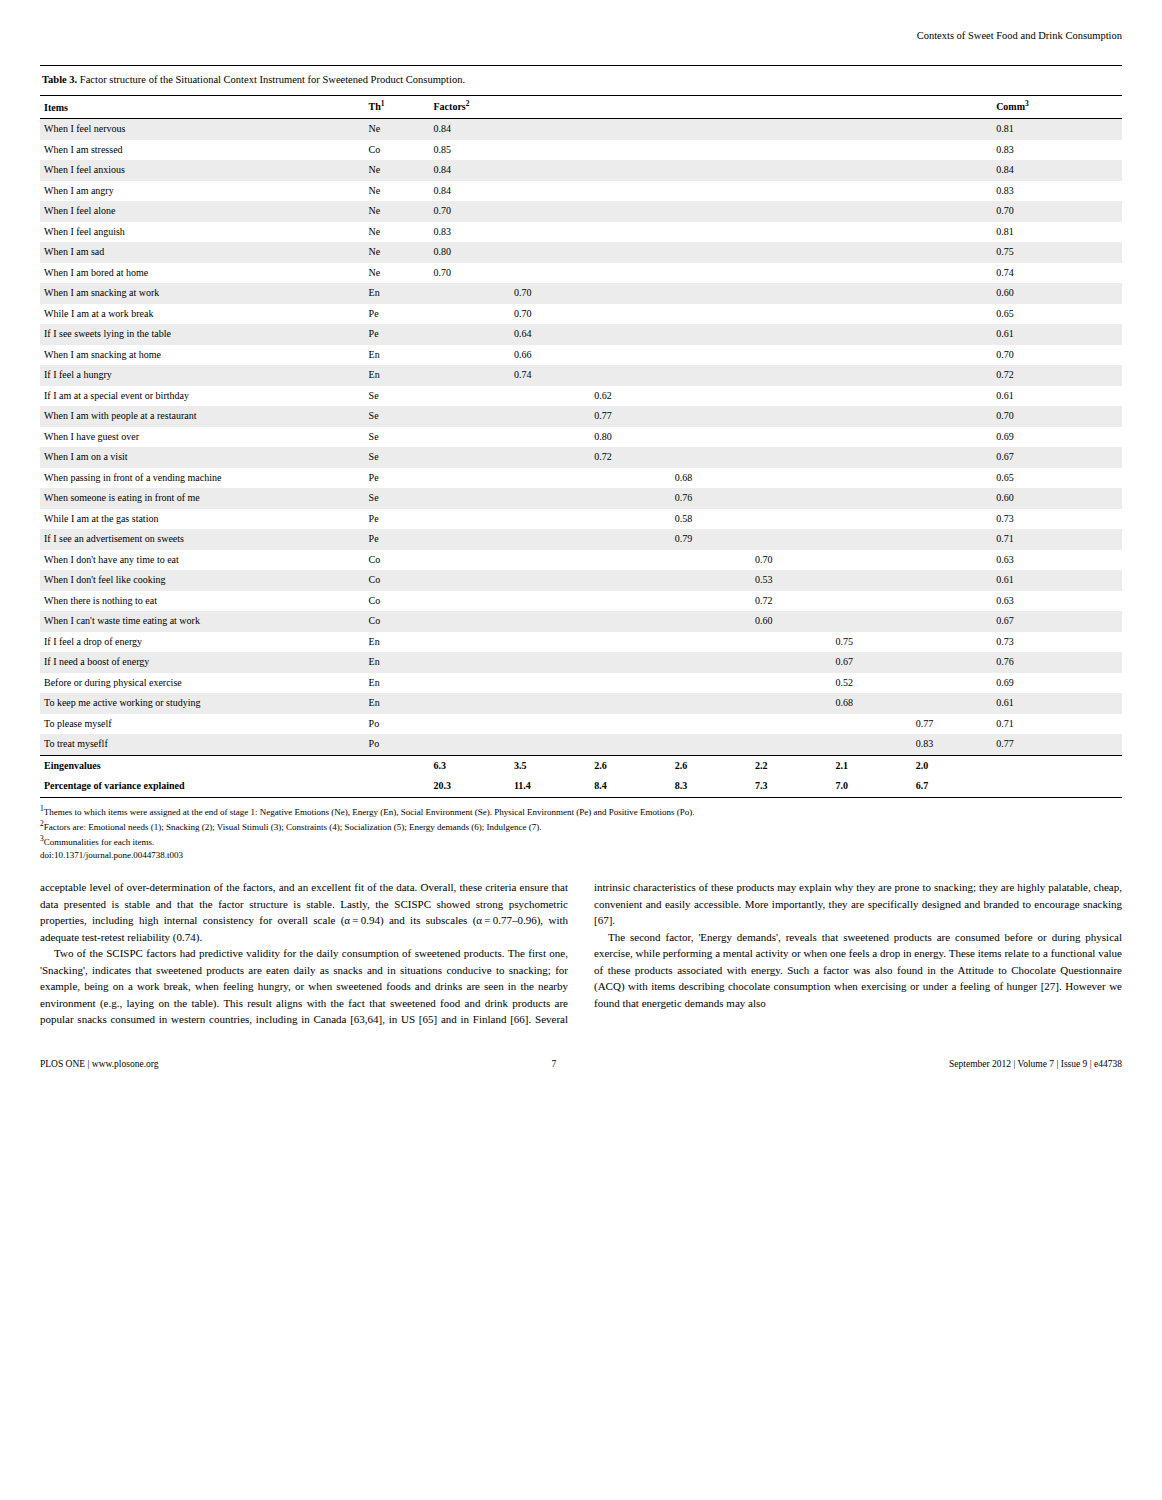Contexts of Sweet Food and Drink Consumption
Table 3. Factor structure of the Situational Context Instrument for Sweetened Product Consumption.
| Items | Th 1 | Factors 2 | Comm 3 |
| --- | --- | --- | --- |
| When I feel nervous | Ne | 0.84 | | | | | | | 0.81 |
| When I am stressed | Co | 0.85 | | | | | | | 0.83 |
| When I feel anxious | Ne | 0.84 | | | | | | | 0.84 |
| When I am angry | Ne | 0.84 | | | | | | | 0.83 |
| When I feel alone | Ne | 0.70 | | | | | | | 0.70 |
| When I feel anguish | Ne | 0.83 | | | | | | | 0.81 |
| When I am sad | Ne | 0.80 | | | | | | | 0.75 |
| When I am bored at home | Ne | 0.70 | | | | | | | 0.74 |
| When I am snacking at work | En | | 0.70 | | | | | | 0.60 |
| While I am at a work break | Pe | | 0.70 | | | | | | 0.65 |
| If I see sweets lying in the table | Pe | | 0.64 | | | | | | 0.61 |
| When I am snacking at home | En | | 0.66 | | | | | | 0.70 |
| If I feel a hungry | En | | 0.74 | | | | | | 0.72 |
| If I am at a special event or birthday | Se | | | 0.62 | | | | | 0.61 |
| When I am with people at a restaurant | Se | | | 0.77 | | | | | 0.70 |
| When I have guest over | Se | | | 0.80 | | | | | 0.69 |
| When I am on a visit | Se | | | 0.72 | | | | | 0.67 |
| When passing in front of a vending machine | Pe | | | | 0.68 | | | | 0.65 |
| When someone is eating in front of me | Se | | | | 0.76 | | | | 0.60 |
| While I am at the gas station | Pe | | | | 0.58 | | | | 0.73 |
| If I see an advertisement on sweets | Pe | | | | 0.79 | | | | 0.71 |
| When I don't have any time to eat | Co | | | | | 0.70 | | | 0.63 |
| When I don't feel like cooking | Co | | | | | 0.53 | | | 0.61 |
| When there is nothing to eat | Co | | | | | 0.72 | | | 0.63 |
| When I can't waste time eating at work | Co | | | | | 0.60 | | | 0.67 |
| If I feel a drop of energy | En | | | | | | 0.75 | | 0.73 |
| If I need a boost of energy | En | | | | | | 0.67 | | 0.76 |
| Before or during physical exercise | En | | | | | | 0.52 | | 0.69 |
| To keep me active working or studying | En | | | | | | 0.68 | | 0.61 |
| To please myself | Po | | | | | | | 0.77 | 0.71 |
| To treat myseflf | Po | | | | | | | 0.83 | 0.77 |
| Eingenvalues | | 6.3 | 3.5 | 2.6 | 2.6 | 2.2 | 2.1 | 2.0 | |
| Percentage of variance explained | | 20.3 | 11.4 | 8.4 | 8.3 | 7.3 | 7.0 | 6.7 | |
1Themes to which items were assigned at the end of stage 1: Negative Emotions (Ne), Energy (En), Social Environment (Se). Physical Environment (Pe) and Positive Emotions (Po).
2Factors are: Emotional needs (1); Snacking (2); Visual Stimuli (3); Constraints (4); Socialization (5); Energy demands (6); Indulgence (7).
3Communalities for each items.
doi:10.1371/journal.pone.0044738.t003
acceptable level of over-determination of the factors, and an excellent fit of the data. Overall, these criteria ensure that data presented is stable and that the factor structure is stable. Lastly, the SCISPC showed strong psychometric properties, including high internal consistency for overall scale (α = 0.94) and its subscales (α = 0.77–0.96), with adequate test-retest reliability (0.74).
Two of the SCISPC factors had predictive validity for the daily consumption of sweetened products. The first one, 'Snacking', indicates that sweetened products are eaten daily as snacks and in situations conducive to snacking; for example, being on a work break, when feeling hungry, or when sweetened foods and drinks are seen in the nearby environment (e.g., laying on the table). This result aligns with the fact that sweetened food and drink products are popular snacks consumed in western countries, including in Canada [63,64], in US [65] and in Finland [66]. Several intrinsic characteristics of these products may explain why they are prone to snacking; they are highly palatable, cheap, convenient and easily accessible. More importantly, they are specifically designed and branded to encourage snacking [67].
The second factor, 'Energy demands', reveals that sweetened products are consumed before or during physical exercise, while performing a mental activity or when one feels a drop in energy. These items relate to a functional value of these products associated with energy. Such a factor was also found in the Attitude to Chocolate Questionnaire (ACQ) with items describing chocolate consumption when exercising or under a feeling of hunger [27]. However we found that energetic demands may also
PLOS ONE | www.plosone.org
7
September 2012 | Volume 7 | Issue 9 | e44738